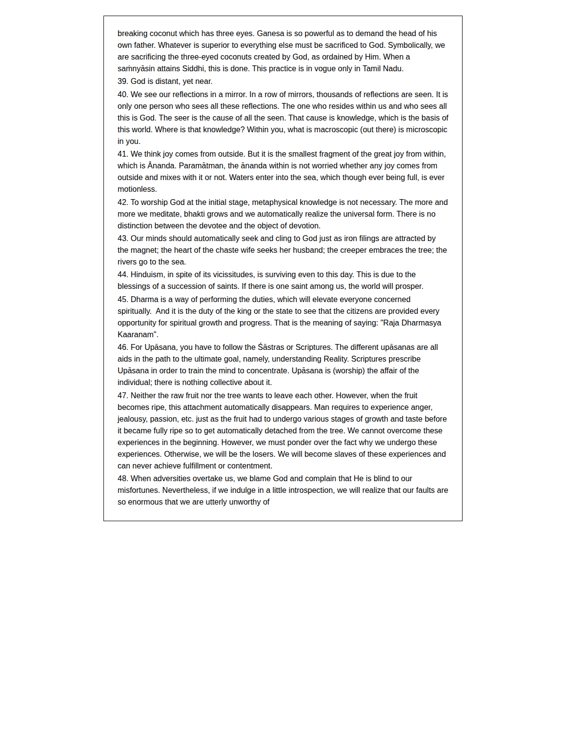breaking coconut which has three eyes. Ganesa is so powerful as to demand the head of his own father. Whatever is superior to everything else must be sacrificed to God. Symbolically, we are sacrificing the three-eyed coconuts created by God, as ordained by Him. When a saṁnyāsin attains Siddhi, this is done. This practice is in vogue only in Tamil Nadu.
39. God is distant, yet near.
40. We see our reflections in a mirror. In a row of mirrors, thousands of reflections are seen. It is only one person who sees all these reflections. The one who resides within us and who sees all this is God. The seer is the cause of all the seen. That cause is knowledge, which is the basis of this world. Where is that knowledge? Within you, what is macroscopic (out there) is microscopic in you.
41. We think joy comes from outside. But it is the smallest fragment of the great joy from within, which is Ānanda. Paramātman, the ānanda within is not worried whether any joy comes from outside and mixes with it or not. Waters enter into the sea, which though ever being full, is ever motionless.
42. To worship God at the initial stage, metaphysical knowledge is not necessary. The more and more we meditate, bhakti grows and we automatically realize the universal form. There is no distinction between the devotee and the object of devotion.
43. Our minds should automatically seek and cling to God just as iron filings are attracted by the magnet; the heart of the chaste wife seeks her husband; the creeper embraces the tree; the rivers go to the sea.
44. Hinduism, in spite of its vicissitudes, is surviving even to this day. This is due to the blessings of a succession of saints. If there is one saint among us, the world will prosper.
45. Dharma is a way of performing the duties, which will elevate everyone concerned spiritually. And it is the duty of the king or the state to see that the citizens are provided every opportunity for spiritual growth and progress. That is the meaning of saying: "Raja Dharmasya Kaaranam".
46. For Upāsana, you have to follow the Śāstras or Scriptures. The different upāsanas are all aids in the path to the ultimate goal, namely, understanding Reality. Scriptures prescribe Upāsana in order to train the mind to concentrate. Upāsana is (worship) the affair of the individual; there is nothing collective about it.
47. Neither the raw fruit nor the tree wants to leave each other. However, when the fruit becomes ripe, this attachment automatically disappears. Man requires to experience anger, jealousy, passion, etc. just as the fruit had to undergo various stages of growth and taste before it became fully ripe so to get automatically detached from the tree. We cannot overcome these experiences in the beginning. However, we must ponder over the fact why we undergo these experiences. Otherwise, we will be the losers. We will become slaves of these experiences and can never achieve fulfillment or contentment.
48. When adversities overtake us, we blame God and complain that He is blind to our misfortunes. Nevertheless, if we indulge in a little introspection, we will realize that our faults are so enormous that we are utterly unworthy of